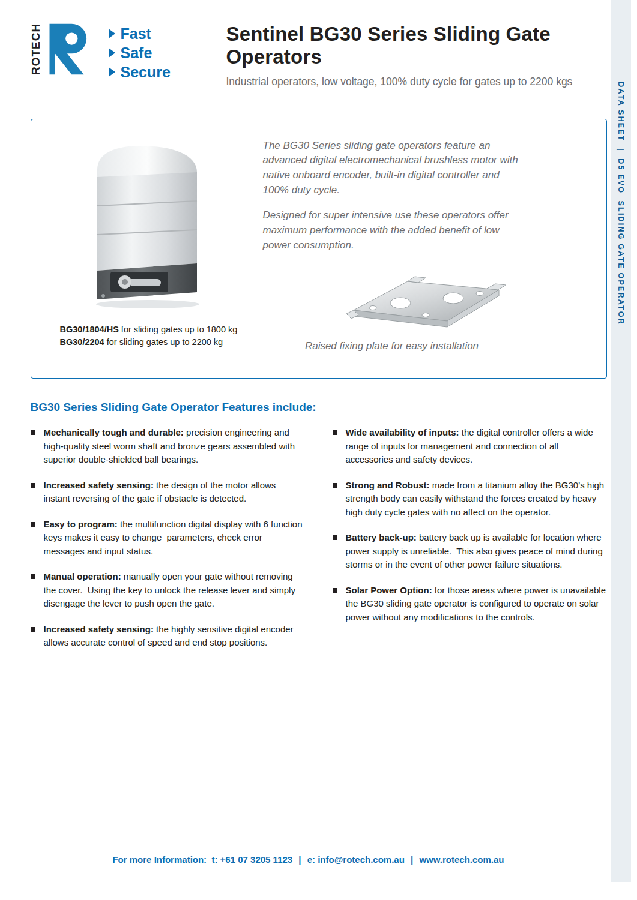DATA SHEET | D5 EVO SLIDING GATE OPERATOR
ROTECH
Fast
Safe
Secure
Sentinel BG30 Series Sliding Gate Operators
Industrial operators, low voltage, 100% duty cycle for gates up to 2200 kgs
BG30/1804/HS for sliding gates up to 1800 kg
BG30/2204 for sliding gates up to 2200 kg
The BG30 Series sliding gate operators feature an advanced digital electromechanical brushless motor with native onboard encoder, built-in digital controller and 100% duty cycle.
Designed for super intensive use these operators offer maximum performance with the added benefit of low power consumption.
Raised fixing plate for easy installation
BG30 Series Sliding Gate Operator Features include:
Mechanically tough and durable: precision engineering and high-quality steel worm shaft and bronze gears assembled with superior double-shielded ball bearings.
Increased safety sensing: the design of the motor allows instant reversing of the gate if obstacle is detected.
Easy to program: the multifunction digital display with 6 function keys makes it easy to change parameters, check error messages and input status.
Manual operation: manually open your gate without removing the cover. Using the key to unlock the release lever and simply disengage the lever to push open the gate.
Increased safety sensing: the highly sensitive digital encoder allows accurate control of speed and end stop positions.
Wide availability of inputs: the digital controller offers a wide range of inputs for management and connection of all accessories and safety devices.
Strong and Robust: made from a titanium alloy the BG30’s high strength body can easily withstand the forces created by heavy high duty cycle gates with no affect on the operator.
Battery back-up: battery back up is available for location where power supply is unreliable. This also gives peace of mind during storms or in the event of other power failure situations.
Solar Power Option: for those areas where power is unavailable the BG30 sliding gate operator is configured to operate on solar power without any modifications to the controls.
For more Information: t: +61 07 3205 1123 | e: info@rotech.com.au | www.rotech.com.au